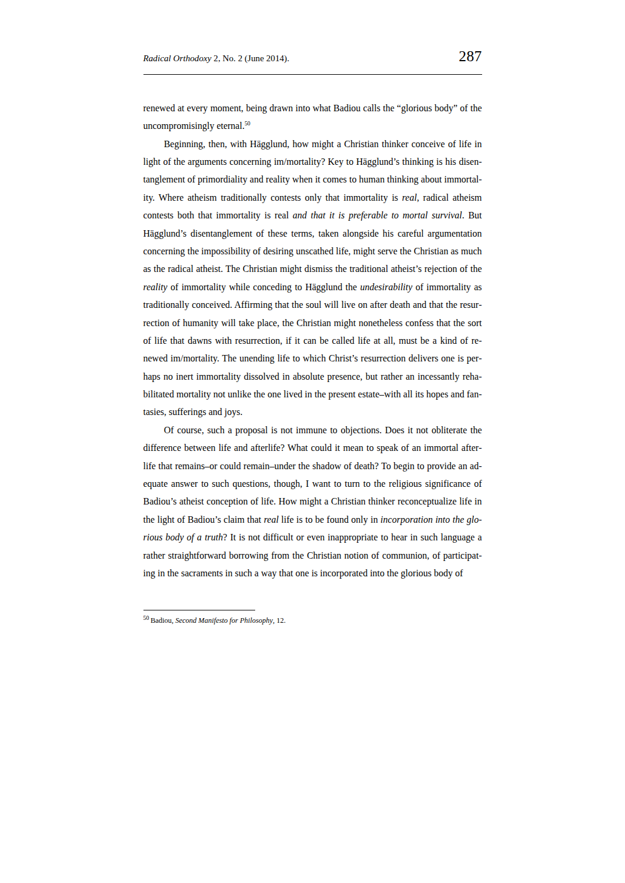Radical Orthodoxy 2, No. 2 (June 2014).
287
renewed at every moment, being drawn into what Badiou calls the “glorious body” of the uncompromisingly eternal.50
Beginning, then, with Hägglund, how might a Christian thinker conceive of life in light of the arguments concerning im/mortality? Key to Hägglund’s thinking is his disentanglement of primordiality and reality when it comes to human thinking about immortality. Where atheism traditionally contests only that immortality is real, radical atheism contests both that immortality is real and that it is preferable to mortal survival. But Hägglund’s disentanglement of these terms, taken alongside his careful argumentation concerning the impossibility of desiring unscathed life, might serve the Christian as much as the radical atheist. The Christian might dismiss the traditional atheist’s rejection of the reality of immortality while conceding to Hägglund the undesirability of immortality as traditionally conceived. Affirming that the soul will live on after death and that the resurrection of humanity will take place, the Christian might nonetheless confess that the sort of life that dawns with resurrection, if it can be called life at all, must be a kind of renewed im/mortality. The unending life to which Christ’s resurrection delivers one is perhaps no inert immortality dissolved in absolute presence, but rather an incessantly rehabilitated mortality not unlike the one lived in the present estate–with all its hopes and fantasies, sufferings and joys.
Of course, such a proposal is not immune to objections. Does it not obliterate the difference between life and afterlife? What could it mean to speak of an immortal afterlife that remains–or could remain–under the shadow of death? To begin to provide an adequate answer to such questions, though, I want to turn to the religious significance of Badiou’s atheist conception of life. How might a Christian thinker reconceptualize life in the light of Badiou’s claim that real life is to be found only in incorporation into the glorious body of a truth? It is not difficult or even inappropriate to hear in such language a rather straightforward borrowing from the Christian notion of communion, of participating in the sacraments in such a way that one is incorporated into the glorious body of
50Badiou, Second Manifesto for Philosophy, 12.